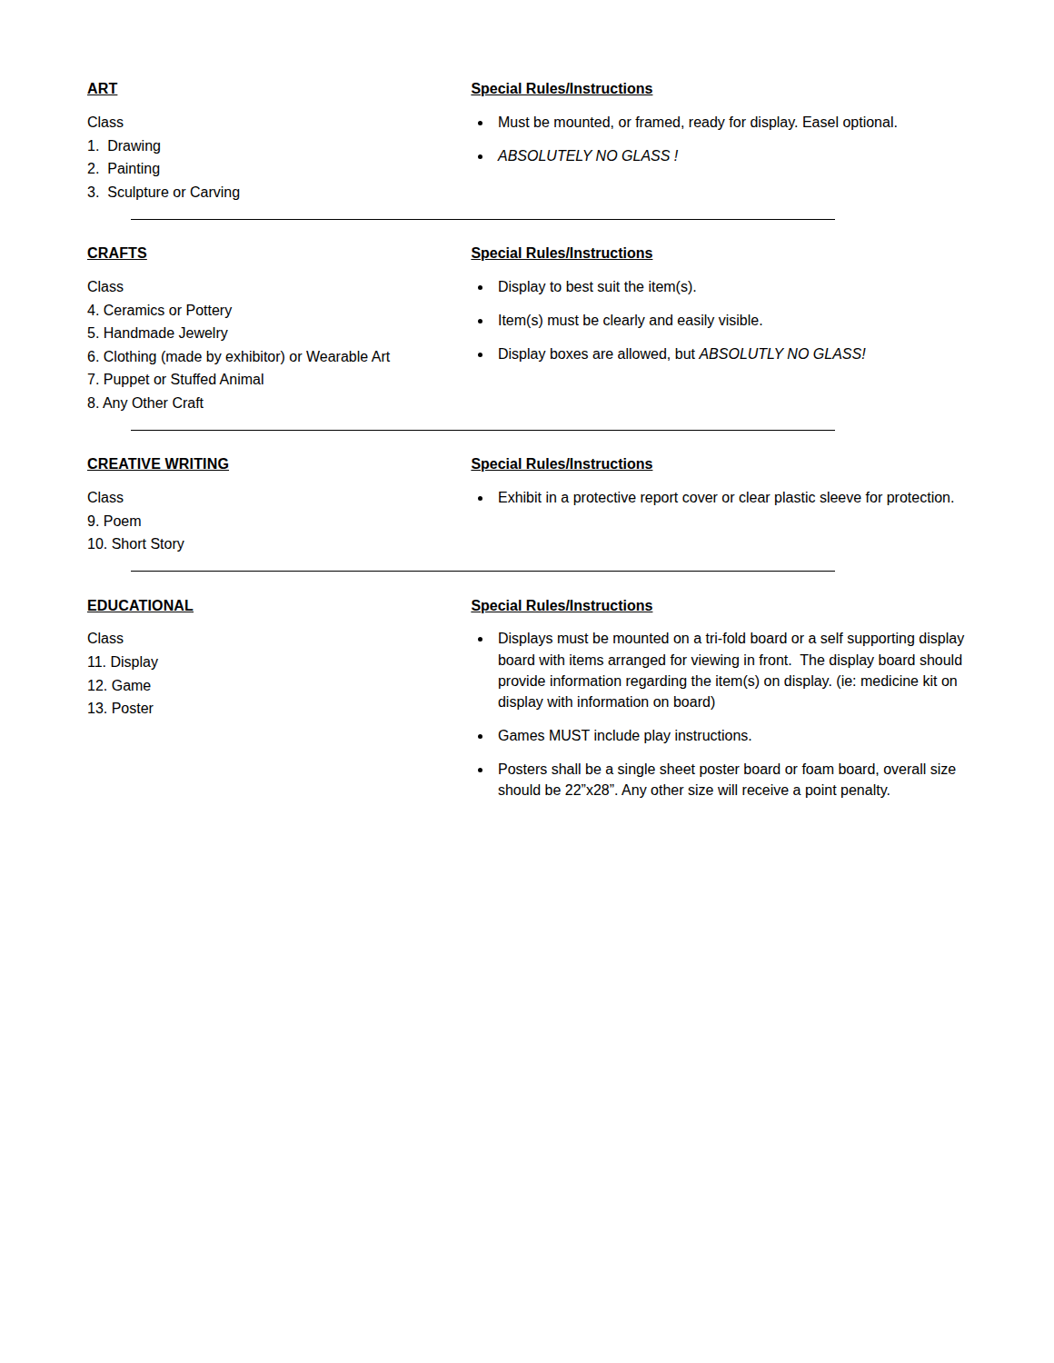ART
Class
1. Drawing
2. Painting
3. Sculpture or Carving
Special Rules/Instructions
Must be mounted, or framed, ready for display. Easel optional.
ABSOLUTELY NO GLASS !
CRAFTS
Class
4. Ceramics or Pottery
5. Handmade Jewelry
6. Clothing (made by exhibitor) or Wearable Art
7. Puppet or Stuffed Animal
8. Any Other Craft
Special Rules/Instructions
Display to best suit the item(s).
Item(s) must be clearly and easily visible.
Display boxes are allowed, but ABSOLUTLY NO GLASS!
CREATIVE WRITING
Class
9. Poem
10. Short Story
Special Rules/Instructions
Exhibit in a protective report cover or clear plastic sleeve for protection.
EDUCATIONAL
Class
11. Display
12. Game
13. Poster
Special Rules/Instructions
Displays must be mounted on a tri-fold board or a self supporting display board with items arranged for viewing in front. The display board should provide information regarding the item(s) on display. (ie: medicine kit on display with information on board)
Games MUST include play instructions.
Posters shall be a single sheet poster board or foam board, overall size should be 22”x28”. Any other size will receive a point penalty.